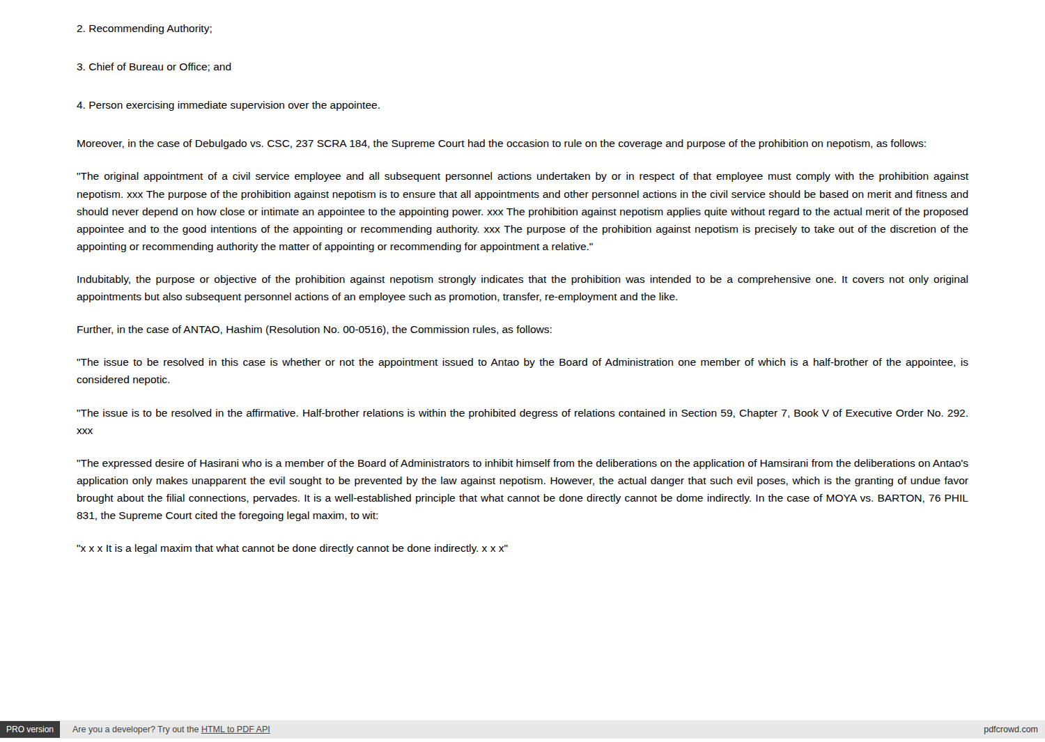2. Recommending Authority;
3. Chief of Bureau or Office; and
4. Person exercising immediate supervision over the appointee.
Moreover, in the case of Debulgado vs. CSC, 237 SCRA 184, the Supreme Court had the occasion to rule on the coverage and purpose of the prohibition on nepotism, as follows:
"The original appointment of a civil service employee and all subsequent personnel actions undertaken by or in respect of that employee must comply with the prohibition against nepotism. xxx The purpose of the prohibition against nepotism is to ensure that all appointments and other personnel actions in the civil service should be based on merit and fitness and should never depend on how close or intimate an appointee to the appointing power. xxx The prohibition against nepotism applies quite without regard to the actual merit of the proposed appointee and to the good intentions of the appointing or recommending authority. xxx The purpose of the prohibition against nepotism is precisely to take out of the discretion of the appointing or recommending authority the matter of appointing or recommending for appointment a relative."
Indubitably, the purpose or objective of the prohibition against nepotism strongly indicates that the prohibition was intended to be a comprehensive one. It covers not only original appointments but also subsequent personnel actions of an employee such as promotion, transfer, re-employment and the like.
Further, in the case of ANTAO, Hashim (Resolution No. 00-0516), the Commission rules, as follows:
"The issue to be resolved in this case is whether or not the appointment issued to Antao by the Board of Administration one member of which is a half-brother of the appointee, is considered nepotic.
"The issue is to be resolved in the affirmative. Half-brother relations is within the prohibited degress of relations contained in Section 59, Chapter 7, Book V of Executive Order No. 292. xxx
"The expressed desire of Hasirani who is a member of the Board of Administrators to inhibit himself from the deliberations on the application of Hamsirani from the deliberations on Antao's application only makes unapparent the evil sought to be prevented by the law against nepotism. However, the actual danger that such evil poses, which is the granting of undue favor brought about the filial connections, pervades. It is a well-established principle that what cannot be done directly cannot be dome indirectly. In the case of MOYA vs. BARTON, 76 PHIL 831, the Supreme Court cited the foregoing legal maxim, to wit:
"x x x It is a legal maxim that what cannot be done directly cannot be done indirectly. x x x"
PRO version Are you a developer? Try out the HTML to PDF API pdfcrowd.com